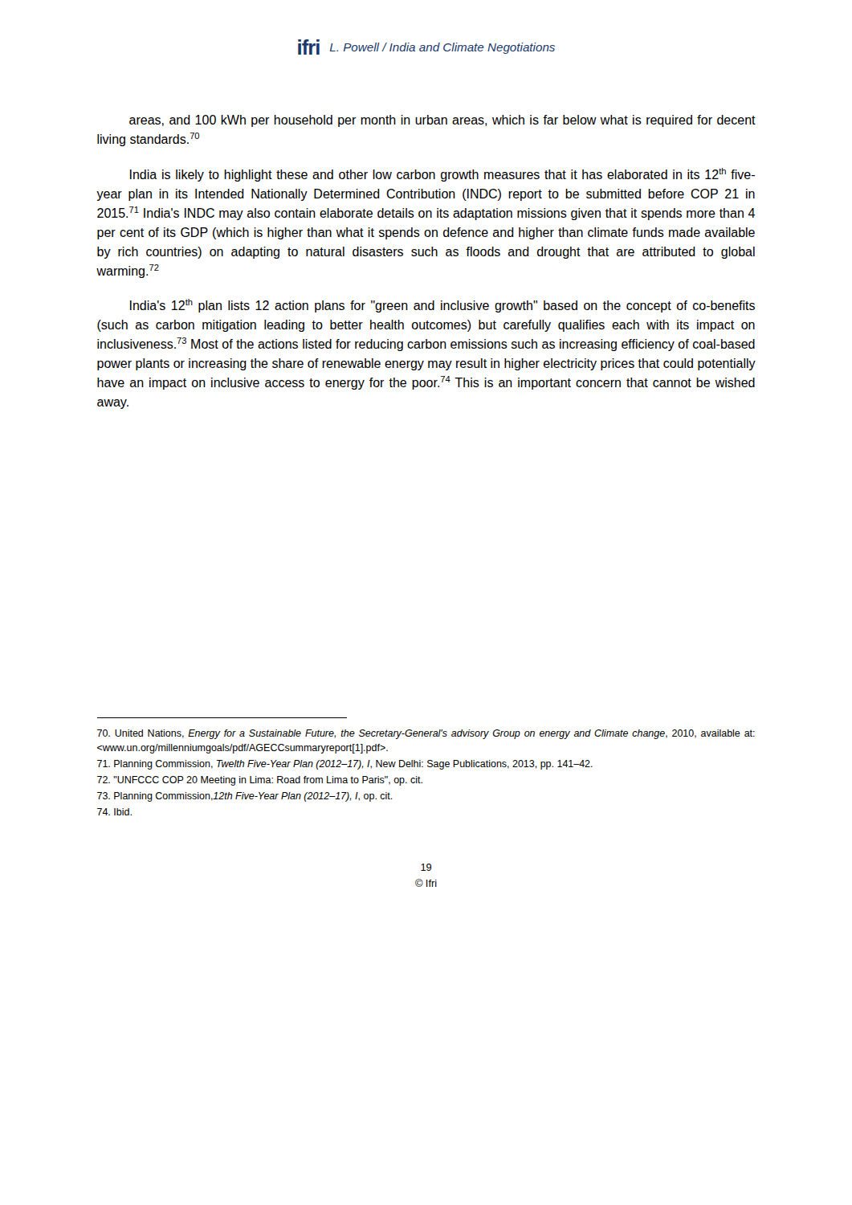ifri L. Powell / India and Climate Negotiations
areas, and 100 kWh per household per month in urban areas, which is far below what is required for decent living standards.70
India is likely to highlight these and other low carbon growth measures that it has elaborated in its 12th five-year plan in its Intended Nationally Determined Contribution (INDC) report to be submitted before COP 21 in 2015.71 India's INDC may also contain elaborate details on its adaptation missions given that it spends more than 4 per cent of its GDP (which is higher than what it spends on defence and higher than climate funds made available by rich countries) on adapting to natural disasters such as floods and drought that are attributed to global warming.72
India's 12th plan lists 12 action plans for "green and inclusive growth" based on the concept of co-benefits (such as carbon mitigation leading to better health outcomes) but carefully qualifies each with its impact on inclusiveness.73 Most of the actions listed for reducing carbon emissions such as increasing efficiency of coal-based power plants or increasing the share of renewable energy may result in higher electricity prices that could potentially have an impact on inclusive access to energy for the poor.74 This is an important concern that cannot be wished away.
70. United Nations, Energy for a Sustainable Future, the Secretary-General's advisory Group on energy and Climate change, 2010, available at: <www.un.org/millenniumgoals/pdf/AGECCsummaryreport[1].pdf>.
71. Planning Commission, Twelth Five-Year Plan (2012–17), I, New Delhi: Sage Publications, 2013, pp. 141–42.
72. "UNFCCC COP 20 Meeting in Lima: Road from Lima to Paris", op. cit.
73. Planning Commission,12th Five-Year Plan (2012–17), I, op. cit.
74. Ibid.
19 © Ifri